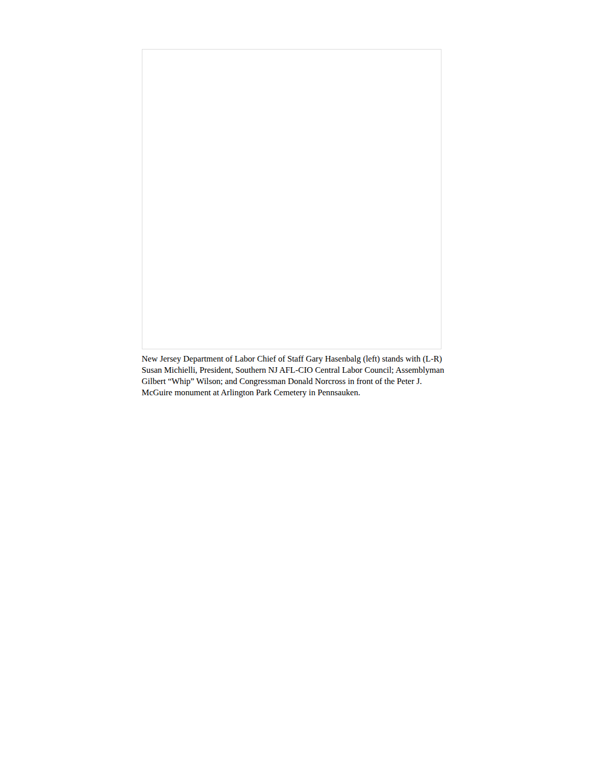New Jersey Department of Labor Chief of Staff Gary Hasenbalg (left) stands with (L-R) Susan Michielli, President, Southern NJ AFL-CIO Central Labor Council; Assemblyman Gilbert “Whip” Wilson; and Congressman Donald Norcross in front of the Peter J. McGuire monument at Arlington Park Cemetery in Pennsauken.